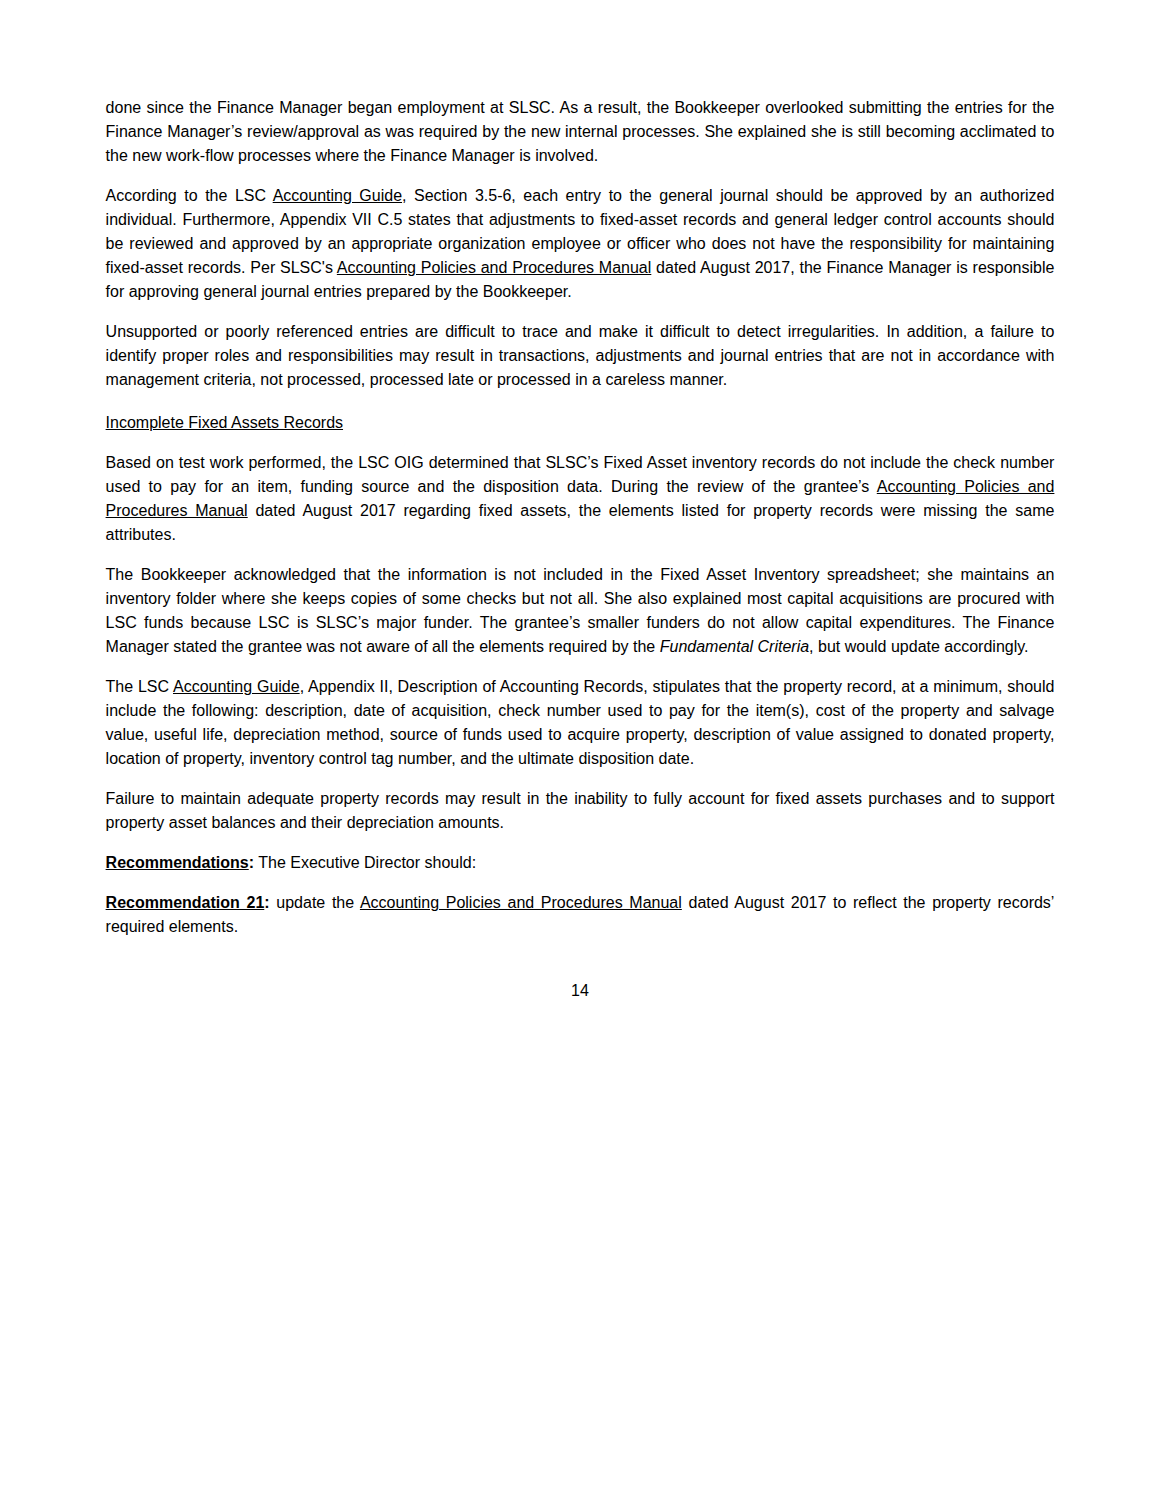done since the Finance Manager began employment at SLSC. As a result, the Bookkeeper overlooked submitting the entries for the Finance Manager’s review/approval as was required by the new internal processes. She explained she is still becoming acclimated to the new work-flow processes where the Finance Manager is involved.
According to the LSC Accounting Guide, Section 3.5-6, each entry to the general journal should be approved by an authorized individual. Furthermore, Appendix VII C.5 states that adjustments to fixed-asset records and general ledger control accounts should be reviewed and approved by an appropriate organization employee or officer who does not have the responsibility for maintaining fixed-asset records. Per SLSC's Accounting Policies and Procedures Manual dated August 2017, the Finance Manager is responsible for approving general journal entries prepared by the Bookkeeper.
Unsupported or poorly referenced entries are difficult to trace and make it difficult to detect irregularities. In addition, a failure to identify proper roles and responsibilities may result in transactions, adjustments and journal entries that are not in accordance with management criteria, not processed, processed late or processed in a careless manner.
Incomplete Fixed Assets Records
Based on test work performed, the LSC OIG determined that SLSC’s Fixed Asset inventory records do not include the check number used to pay for an item, funding source and the disposition data. During the review of the grantee’s Accounting Policies and Procedures Manual dated August 2017 regarding fixed assets, the elements listed for property records were missing the same attributes.
The Bookkeeper acknowledged that the information is not included in the Fixed Asset Inventory spreadsheet; she maintains an inventory folder where she keeps copies of some checks but not all. She also explained most capital acquisitions are procured with LSC funds because LSC is SLSC’s major funder. The grantee’s smaller funders do not allow capital expenditures. The Finance Manager stated the grantee was not aware of all the elements required by the Fundamental Criteria, but would update accordingly.
The LSC Accounting Guide, Appendix II, Description of Accounting Records, stipulates that the property record, at a minimum, should include the following: description, date of acquisition, check number used to pay for the item(s), cost of the property and salvage value, useful life, depreciation method, source of funds used to acquire property, description of value assigned to donated property, location of property, inventory control tag number, and the ultimate disposition date.
Failure to maintain adequate property records may result in the inability to fully account for fixed assets purchases and to support property asset balances and their depreciation amounts.
Recommendations: The Executive Director should:
Recommendation 21: update the Accounting Policies and Procedures Manual dated August 2017 to reflect the property records’ required elements.
14